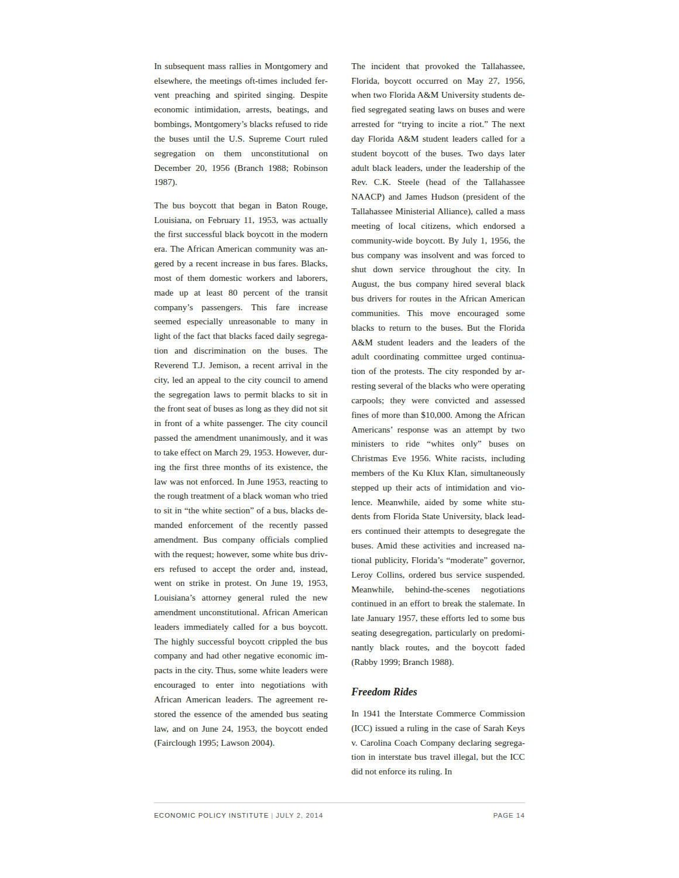In subsequent mass rallies in Montgomery and elsewhere, the meetings oft-times included fervent preaching and spirited singing. Despite economic intimidation, arrests, beatings, and bombings, Montgomery’s blacks refused to ride the buses until the U.S. Supreme Court ruled segregation on them unconstitutional on December 20, 1956 (Branch 1988; Robinson 1987).
The bus boycott that began in Baton Rouge, Louisiana, on February 11, 1953, was actually the first successful black boycott in the modern era. The African American community was angered by a recent increase in bus fares. Blacks, most of them domestic workers and laborers, made up at least 80 percent of the transit company’s passengers. This fare increase seemed especially unreasonable to many in light of the fact that blacks faced daily segregation and discrimination on the buses. The Reverend T.J. Jemison, a recent arrival in the city, led an appeal to the city council to amend the segregation laws to permit blacks to sit in the front seat of buses as long as they did not sit in front of a white passenger. The city council passed the amendment unanimously, and it was to take effect on March 29, 1953. However, during the first three months of its existence, the law was not enforced. In June 1953, reacting to the rough treatment of a black woman who tried to sit in “the white section” of a bus, blacks demanded enforcement of the recently passed amendment. Bus company officials complied with the request; however, some white bus drivers refused to accept the order and, instead, went on strike in protest. On June 19, 1953, Louisiana’s attorney general ruled the new amendment unconstitutional. African American leaders immediately called for a bus boycott. The highly successful boycott crippled the bus company and had other negative economic impacts in the city. Thus, some white leaders were encouraged to enter into negotiations with African American leaders. The agreement restored the essence of the amended bus seating law, and on June 24, 1953, the boycott ended (Fairclough 1995; Lawson 2004).
The incident that provoked the Tallahassee, Florida, boycott occurred on May 27, 1956, when two Florida A&M University students defied segregated seating laws on buses and were arrested for “trying to incite a riot.” The next day Florida A&M student leaders called for a student boycott of the buses. Two days later adult black leaders, under the leadership of the Rev. C.K. Steele (head of the Tallahassee NAACP) and James Hudson (president of the Tallahassee Ministerial Alliance), called a mass meeting of local citizens, which endorsed a community-wide boycott. By July 1, 1956, the bus company was insolvent and was forced to shut down service throughout the city. In August, the bus company hired several black bus drivers for routes in the African American communities. This move encouraged some blacks to return to the buses. But the Florida A&M student leaders and the leaders of the adult coordinating committee urged continuation of the protests. The city responded by arresting several of the blacks who were operating carpools; they were convicted and assessed fines of more than $10,000. Among the African Americans’ response was an attempt by two ministers to ride “whites only” buses on Christmas Eve 1956. White racists, including members of the Ku Klux Klan, simultaneously stepped up their acts of intimidation and violence. Meanwhile, aided by some white students from Florida State University, black leaders continued their attempts to desegregate the buses. Amid these activities and increased national publicity, Florida’s “moderate” governor, Leroy Collins, ordered bus service suspended. Meanwhile, behind-the-scenes negotiations continued in an effort to break the stalemate. In late January 1957, these efforts led to some bus seating desegregation, particularly on predominantly black routes, and the boycott faded (Rabby 1999; Branch 1988).
Freedom Rides
In 1941 the Interstate Commerce Commission (ICC) issued a ruling in the case of Sarah Keys v. Carolina Coach Company declaring segregation in interstate bus travel illegal, but the ICC did not enforce its ruling. In
Economic Policy Institute|July 2, 2014
Page 14